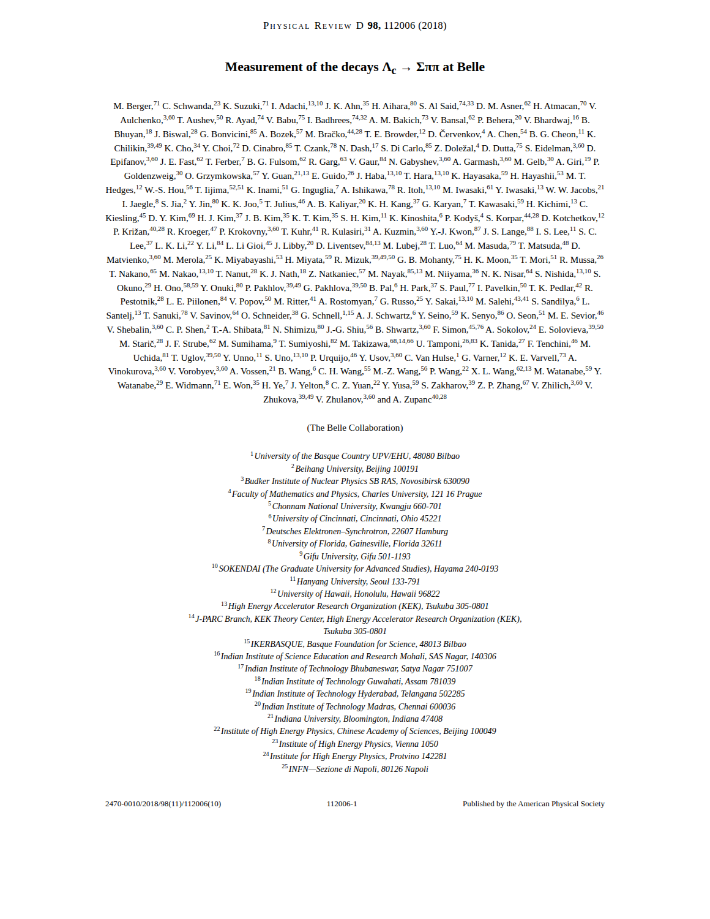Physical Review D 98, 112006 (2018)
Measurement of the decays Λc → Σππ at Belle
M. Berger,71 C. Schwanda,23 K. Suzuki,71 I. Adachi,13,10 J. K. Ahn,35 H. Aihara,80 S. Al Said,74,33 D. M. Asner,62 H. Atmacan,70 V. Aulchenko,3,60 T. Aushev,50 R. Ayad,74 V. Babu,75 I. Badhrees,74,32 A. M. Bakich,73 V. Bansal,62 P. Behera,20 V. Bhardwaj,16 B. Bhuyan,18 J. Biswal,28 G. Bonvicini,85 A. Bozek,57 M. Bračko,44,28 T. E. Browder,12 D. Červenkov,4 A. Chen,54 B. G. Cheon,11 K. Chilikin,39,49 K. Cho,34 Y. Choi,72 D. Cinabro,85 T. Czank,78 N. Dash,17 S. Di Carlo,85 Z. Doležal,4 D. Dutta,75 S. Eidelman,3,60 D. Epifanov,3,60 J. E. Fast,62 T. Ferber,7 B. G. Fulsom,62 R. Garg,63 V. Gaur,84 N. Gabyshev,3,60 A. Garmash,3,60 M. Gelb,30 A. Giri,19 P. Goldenzweig,30 O. Grzymkowska,57 Y. Guan,21,13 E. Guido,26 J. Haba,13,10 T. Hara,13,10 K. Hayasaka,59 H. Hayashii,53 M. T. Hedges,12 W.-S. Hou,56 T. Iijima,52,51 K. Inami,51 G. Inguglia,7 A. Ishikawa,78 R. Itoh,13,10 M. Iwasaki,61 Y. Iwasaki,13 W. W. Jacobs,21 I. Jaegle,8 S. Jia,2 Y. Jin,80 K. K. Joo,5 T. Julius,46 A. B. Kaliyar,20 K. H. Kang,37 G. Karyan,7 T. Kawasaki,59 H. Kichimi,13 C. Kiesling,45 D. Y. Kim,69 H. J. Kim,37 J. B. Kim,35 K. T. Kim,35 S. H. Kim,11 K. Kinoshita,6 P. Kodyš,4 S. Korpar,44,28 D. Kotchetkov,12 P. Križan,40,28 R. Kroeger,47 P. Krokovny,3,60 T. Kuhr,41 R. Kulasiri,31 A. Kuzmin,3,60 Y.-J. Kwon,87 J. S. Lange,88 I. S. Lee,11 S. C. Lee,37 L. K. Li,22 Y. Li,84 L. Li Gioi,45 J. Libby,20 D. Liventsev,84,13 M. Lubej,28 T. Luo,64 M. Masuda,79 T. Matsuda,48 D. Matvienko,3,60 M. Merola,25 K. Miyabayashi,53 H. Miyata,59 R. Mizuk,39,49,50 G. B. Mohanty,75 H. K. Moon,35 T. Mori,51 R. Mussa,26 T. Nakano,65 M. Nakao,13,10 T. Nanut,28 K. J. Nath,18 Z. Natkaniec,57 M. Nayak,85,13 M. Niiyama,36 N. K. Nisar,64 S. Nishida,13,10 S. Okuno,29 H. Ono,58,59 Y. Onuki,80 P. Pakhlov,39,49 G. Pakhlova,39,50 B. Pal,6 H. Park,37 S. Paul,77 I. Pavelkin,50 T. K. Pedlar,42 R. Pestotnik,28 L. E. Piilonen,84 V. Popov,50 M. Ritter,41 A. Rostomyan,7 G. Russo,25 Y. Sakai,13,10 M. Salehi,43,41 S. Sandilya,6 L. Santelj,13 T. Sanuki,78 V. Savinov,64 O. Schneider,38 G. Schnell,1,15 A. J. Schwartz,6 Y. Seino,59 K. Senyo,86 O. Seon,51 M. E. Sevior,46 V. Shebalin,3,60 C. P. Shen,2 T.-A. Shibata,81 N. Shimizu,80 J.-G. Shiu,56 B. Shwartz,3,60 F. Simon,45,76 A. Sokolov,24 E. Solovieva,39,50 M. Starič,28 J. F. Strube,62 M. Sumihama,9 T. Sumiyoshi,82 M. Takizawa,68,14,66 U. Tamponi,26,83 K. Tanida,27 F. Tenchini,46 M. Uchida,81 T. Uglov,39,50 Y. Unno,11 S. Uno,13,10 P. Urquijo,46 Y. Usov,3,60 C. Van Hulse,1 G. Varner,12 K. E. Varvell,73 A. Vinokurova,3,60 V. Vorobyev,3,60 A. Vossen,21 B. Wang,6 C. H. Wang,55 M.-Z. Wang,56 P. Wang,22 X. L. Wang,62,13 M. Watanabe,59 Y. Watanabe,29 E. Widmann,71 E. Won,35 H. Ye,7 J. Yelton,8 C. Z. Yuan,22 Y. Yusa,59 S. Zakharov,39 Z. P. Zhang,67 V. Zhilich,3,60 V. Zhukova,39,49 V. Zhulanov,3,60 and A. Zupanc40,28
(The Belle Collaboration)
University of the Basque Country UPV/EHU, 48080 Bilbao
Beihang University, Beijing 100191
Budker Institute of Nuclear Physics SB RAS, Novosibirsk 630090
Faculty of Mathematics and Physics, Charles University, 121 16 Prague
Chonnam National University, Kwangju 660-701
University of Cincinnati, Cincinnati, Ohio 45221
Deutsches Elektronen–Synchrotron, 22607 Hamburg
University of Florida, Gainesville, Florida 32611
Gifu University, Gifu 501-1193
SOKENDAI (The Graduate University for Advanced Studies), Hayama 240-0193
Hanyang University, Seoul 133-791
University of Hawaii, Honolulu, Hawaii 96822
High Energy Accelerator Research Organization (KEK), Tsukuba 305-0801
J-PARC Branch, KEK Theory Center, High Energy Accelerator Research Organization (KEK),
Tsukuba 305-0801
IKERBASQUE, Basque Foundation for Science, 48013 Bilbao
Indian Institute of Science Education and Research Mohali, SAS Nagar, 140306
Indian Institute of Technology Bhubaneswar, Satya Nagar 751007
Indian Institute of Technology Guwahati, Assam 781039
Indian Institute of Technology Hyderabad, Telangana 502285
Indian Institute of Technology Madras, Chennai 600036
Indiana University, Bloomington, Indiana 47408
Institute of High Energy Physics, Chinese Academy of Sciences, Beijing 100049
Institute of High Energy Physics, Vienna 1050
Institute for High Energy Physics, Protvino 142281
INFN—Sezione di Napoli, 80126 Napoli
2470-0010/2018/98(11)/112006(10) 112006-1 Published by the American Physical Society